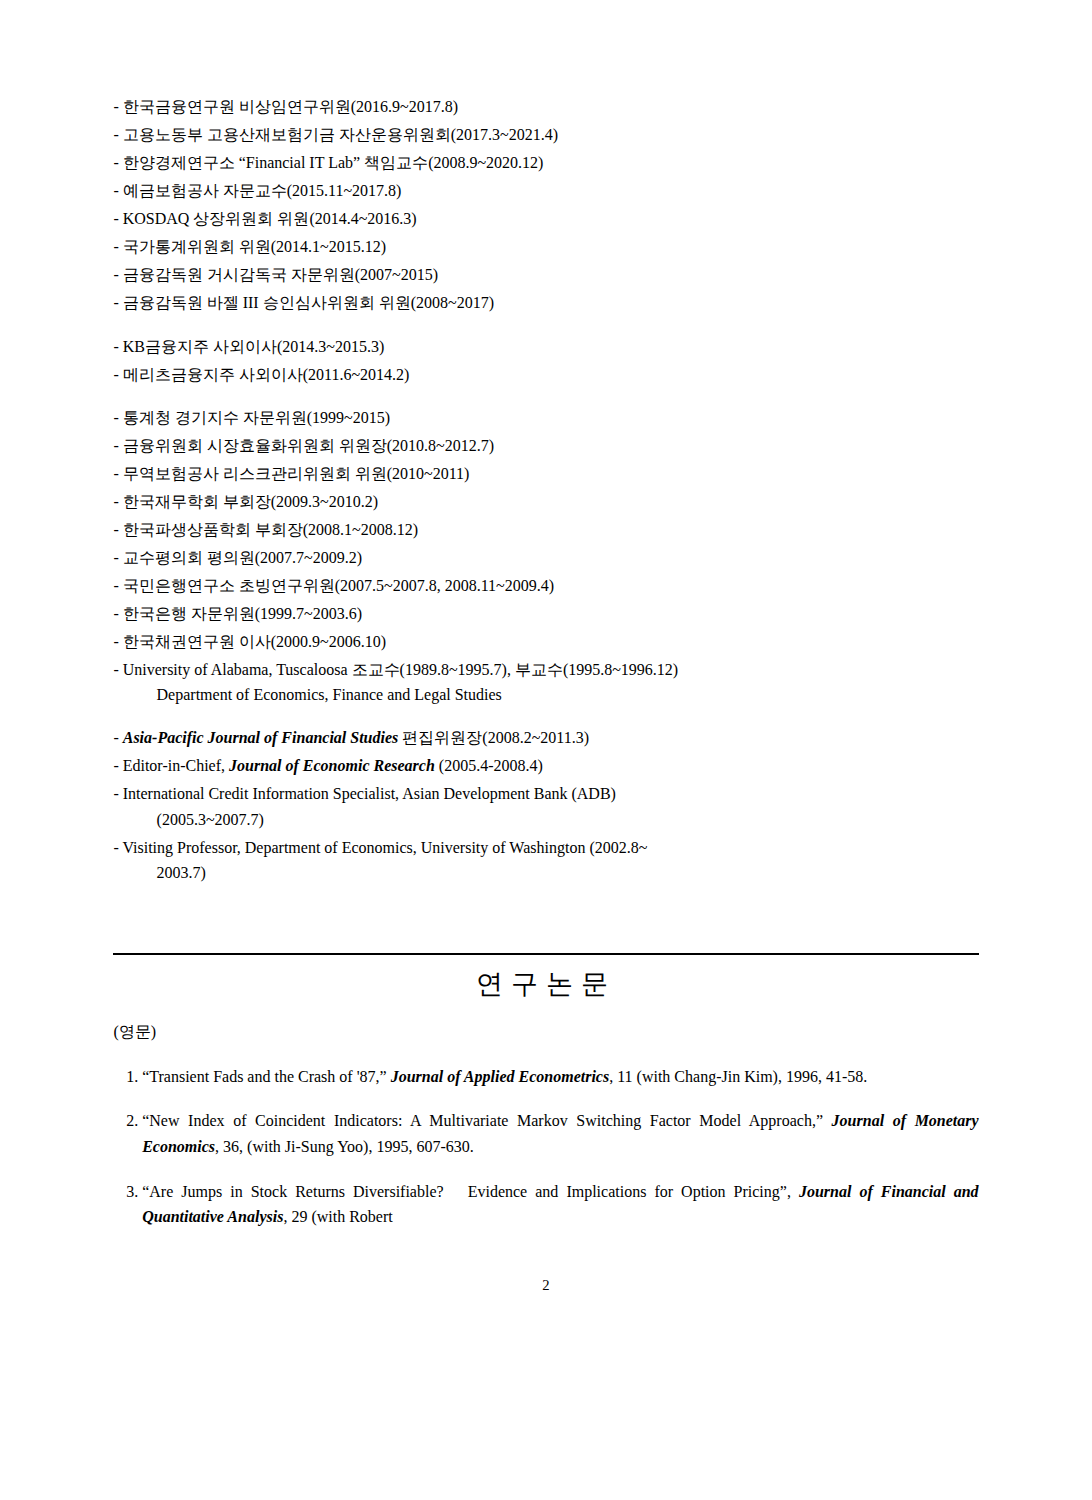- 한국금융연구원 비상임연구위원(2016.9~2017.8)
- 고용노동부 고용산재보험기금 자산운용위원회(2017.3~2021.4)
- 한양경제연구소 “Financial IT Lab” 책임교수(2008.9~2020.12)
- 예금보험공사 자문교수(2015.11~2017.8)
- KOSDAQ 상장위원회 위원(2014.4~2016.3)
- 국가통계위원회 위원(2014.1~2015.12)
- 금융감독원 거시감독국 자문위원(2007~2015)
- 금융감독원 바젤 III 승인심사위원회 위원(2008~2017)
- KB금융지주 사외이사(2014.3~2015.3)
- 메리츠금융지주 사외이사(2011.6~2014.2)
- 통계청 경기지수 자문위원(1999~2015)
- 금융위원회 시장효율화위원회 위원장(2010.8~2012.7)
- 무역보험공사 리스크관리위원회 위원(2010~2011)
- 한국재무학회 부회장(2009.3~2010.2)
- 한국파생상품학회 부회장(2008.1~2008.12)
- 교수평의회 평의원(2007.7~2009.2)
- 국민은행연구소 초빙연구위원(2007.5~2007.8, 2008.11~2009.4)
- 한국은행 자문위원(1999.7~2003.6)
- 한국채권연구원 이사(2000.9~2006.10)
- University of Alabama, Tuscaloosa 조교수(1989.8~1995.7), 부교수(1995.8~1996.12) Department of Economics, Finance and Legal Studies
- Asia-Pacific Journal of Financial Studies 편집위원장(2008.2~2011.3)
- Editor-in-Chief, Journal of Economic Research (2005.4-2008.4)
- International Credit Information Specialist, Asian Development Bank (ADB) (2005.3~2007.7)
- Visiting Professor, Department of Economics, University of Washington (2002.8~ 2003.7)
연구논문
(영문)
“Transient Fads and the Crash of '87,” Journal of Applied Econometrics, 11 (with Chang-Jin Kim), 1996, 41-58.
“New Index of Coincident Indicators: A Multivariate Markov Switching Factor Model Approach,” Journal of Monetary Economics, 36, (with Ji-Sung Yoo), 1995, 607-630.
“Are Jumps in Stock Returns Diversifiable? Evidence and Implications for Option Pricing”, Journal of Financial and Quantitative Analysis, 29 (with Robert
2